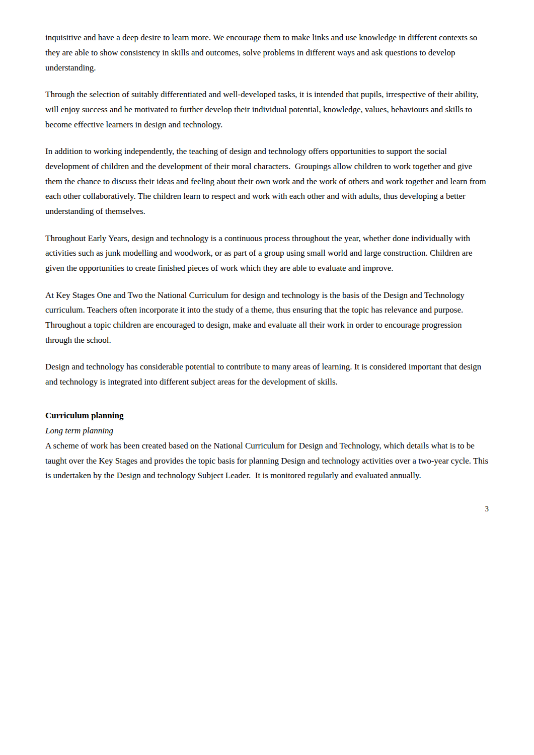inquisitive and have a deep desire to learn more. We encourage them to make links and use knowledge in different contexts so they are able to show consistency in skills and outcomes, solve problems in different ways and ask questions to develop understanding.
Through the selection of suitably differentiated and well-developed tasks, it is intended that pupils, irrespective of their ability, will enjoy success and be motivated to further develop their individual potential, knowledge, values, behaviours and skills to become effective learners in design and technology.
In addition to working independently, the teaching of design and technology offers opportunities to support the social development of children and the development of their moral characters. Groupings allow children to work together and give them the chance to discuss their ideas and feeling about their own work and the work of others and work together and learn from each other collaboratively. The children learn to respect and work with each other and with adults, thus developing a better understanding of themselves.
Throughout Early Years, design and technology is a continuous process throughout the year, whether done individually with activities such as junk modelling and woodwork, or as part of a group using small world and large construction. Children are given the opportunities to create finished pieces of work which they are able to evaluate and improve.
At Key Stages One and Two the National Curriculum for design and technology is the basis of the Design and Technology curriculum. Teachers often incorporate it into the study of a theme, thus ensuring that the topic has relevance and purpose. Throughout a topic children are encouraged to design, make and evaluate all their work in order to encourage progression through the school.
Design and technology has considerable potential to contribute to many areas of learning. It is considered important that design and technology is integrated into different subject areas for the development of skills.
Curriculum planning
Long term planning
A scheme of work has been created based on the National Curriculum for Design and Technology, which details what is to be taught over the Key Stages and provides the topic basis for planning Design and technology activities over a two-year cycle. This is undertaken by the Design and technology Subject Leader. It is monitored regularly and evaluated annually.
3